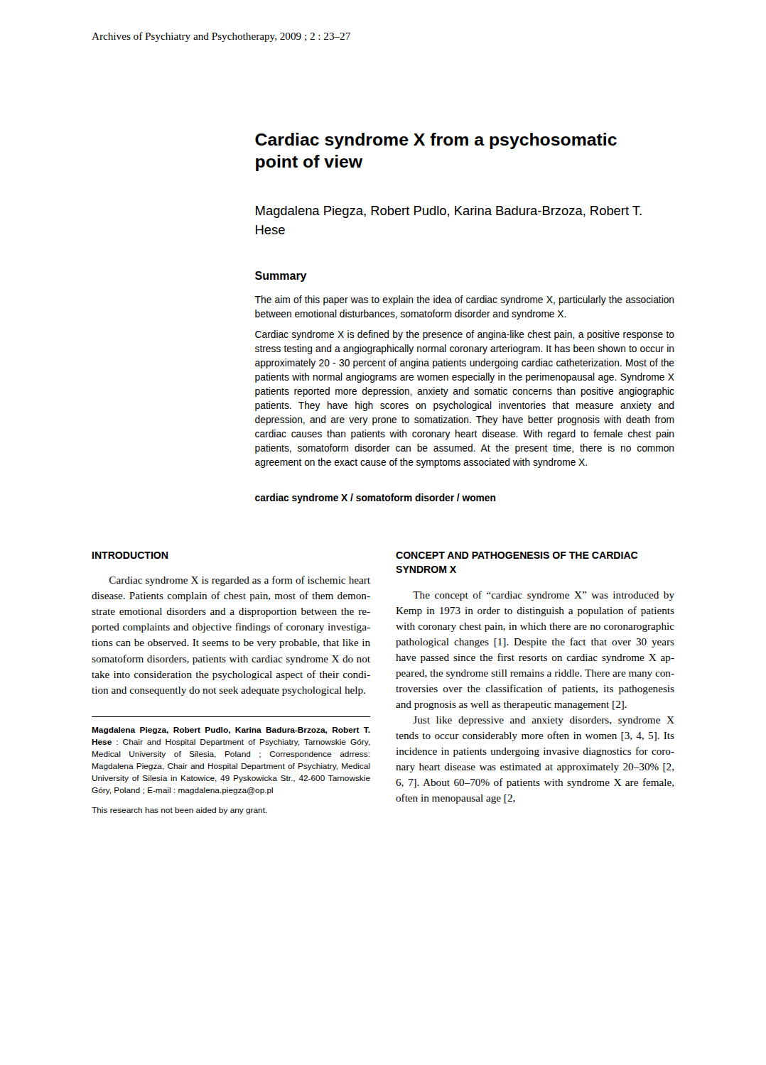Archives of Psychiatry and Psychotherapy, 2009 ; 2 : 23–27
Cardiac syndrome X from a psychosomatic
point of view
Magdalena Piegza, Robert Pudlo, Karina Badura-Brzoza, Robert T. Hese
Summary
The aim of this paper was to explain the idea of cardiac syndrome X, particularly the association between emotional disturbances, somatoform disorder and syndrome X.
Cardiac syndrome X is defined by the presence of angina-like chest pain, a positive response to stress testing and a angiographically normal coronary arteriogram. It has been shown to occur in approximately 20 - 30 percent of angina patients undergoing cardiac catheterization. Most of the patients with normal angiograms are women especially in the perimenopausal age. Syndrome X patients reported more depression, anxiety and somatic concerns than positive angiographic patients. They have high scores on psychological inventories that measure anxiety and depression, and are very prone to somatization. They have better prognosis with death from cardiac causes than patients with coronary heart disease. With regard to female chest pain patients, somatoform disorder can be assumed. At the present time, there is no common agreement on the exact cause of the symptoms associated with syndrome X.
cardiac syndrome X / somatoform disorder / women
Introduction
Cardiac syndrome X is regarded as a form of ischemic heart disease. Patients complain of chest pain, most of them demonstrate emotional disorders and a disproportion between the reported complaints and objective findings of coronary investigations can be observed. It seems to be very probable, that like in somatoform disorders, patients with cardiac syndrome X do not take into consideration the psychological aspect of their condition and consequently do not seek adequate psychological help.
Magdalena Piegza, Robert Pudlo, Karina Badura-Brzoza, Robert T. Hese : Chair and Hospital Department of Psychiatry, Tarnowskie Góry, Medical University of Silesia, Poland ; Correspondence adrress: Magdalena Piegza, Chair and Hospital Department of Psychiatry, Medical University of Silesia in Katowice, 49 Pyskowicka Str., 42-600 Tarnowskie Góry, Poland ; E-mail : magdalena.piegza@op.pl
This research has not been aided by any grant.
Concept and pathogenesis of the cardiac syndrom X
The concept of “cardiac syndrome X” was introduced by Kemp in 1973 in order to distinguish a population of patients with coronary chest pain, in which there are no coronarographic pathological changes [1]. Despite the fact that over 30 years have passed since the first resorts on cardiac syndrome X appeared, the syndrome still remains a riddle. There are many controversies over the classification of patients, its pathogenesis and prognosis as well as therapeutic management [2].
Just like depressive and anxiety disorders, syndrome X tends to occur considerably more often in women [3, 4, 5]. Its incidence in patients undergoing invasive diagnostics for coronary heart disease was estimated at approximately 20–30% [2, 6, 7]. About 60–70% of patients with syndrome X are female, often in menopausal age [2,